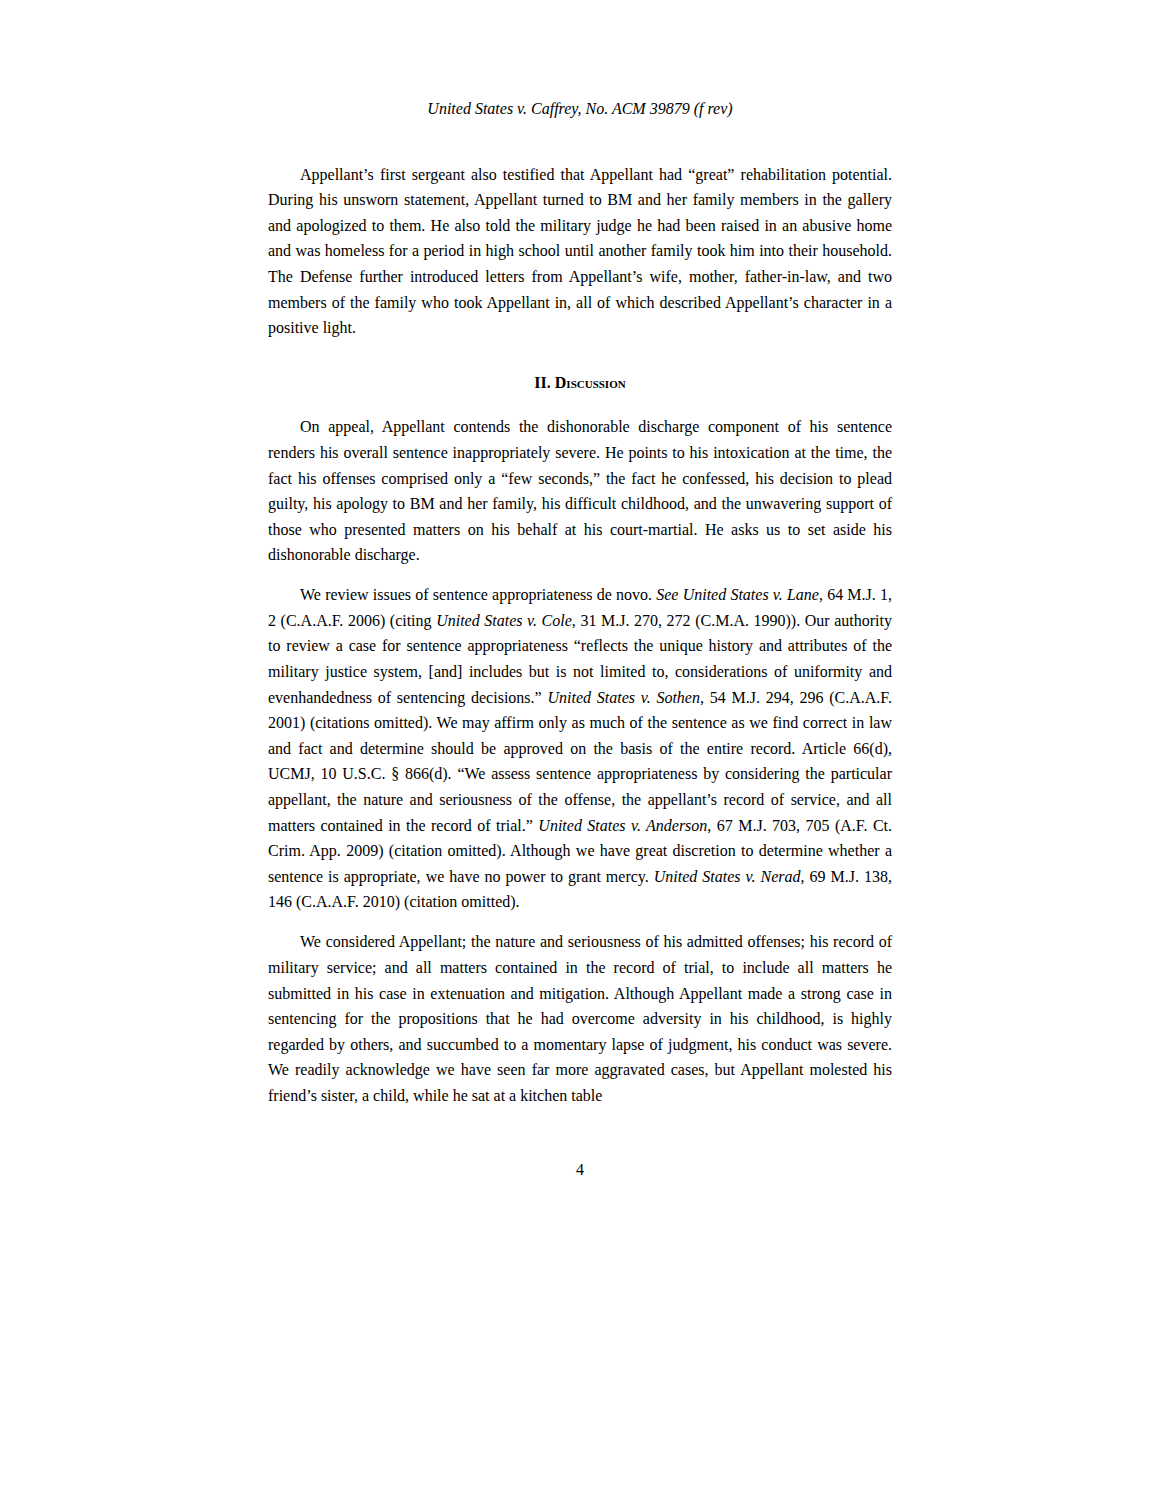United States v. Caffrey, No. ACM 39879 (f rev)
Appellant’s first sergeant also testified that Appellant had “great” rehabilitation potential. During his unsworn statement, Appellant turned to BM and her family members in the gallery and apologized to them. He also told the military judge he had been raised in an abusive home and was homeless for a period in high school until another family took him into their household. The Defense further introduced letters from Appellant’s wife, mother, father-in-law, and two members of the family who took Appellant in, all of which described Appellant’s character in a positive light.
II. Discussion
On appeal, Appellant contends the dishonorable discharge component of his sentence renders his overall sentence inappropriately severe. He points to his intoxication at the time, the fact his offenses comprised only a “few seconds,” the fact he confessed, his decision to plead guilty, his apology to BM and her family, his difficult childhood, and the unwavering support of those who presented matters on his behalf at his court-martial. He asks us to set aside his dishonorable discharge.
We review issues of sentence appropriateness de novo. See United States v. Lane, 64 M.J. 1, 2 (C.A.A.F. 2006) (citing United States v. Cole, 31 M.J. 270, 272 (C.M.A. 1990)). Our authority to review a case for sentence appropriateness “reflects the unique history and attributes of the military justice system, [and] includes but is not limited to, considerations of uniformity and evenhandedness of sentencing decisions.” United States v. Sothen, 54 M.J. 294, 296 (C.A.A.F. 2001) (citations omitted). We may affirm only as much of the sentence as we find correct in law and fact and determine should be approved on the basis of the entire record. Article 66(d), UCMJ, 10 U.S.C. § 866(d). “We assess sentence appropriateness by considering the particular appellant, the nature and seriousness of the offense, the appellant’s record of service, and all matters contained in the record of trial.” United States v. Anderson, 67 M.J. 703, 705 (A.F. Ct. Crim. App. 2009) (citation omitted). Although we have great discretion to determine whether a sentence is appropriate, we have no power to grant mercy. United States v. Nerad, 69 M.J. 138, 146 (C.A.A.F. 2010) (citation omitted).
We considered Appellant; the nature and seriousness of his admitted offenses; his record of military service; and all matters contained in the record of trial, to include all matters he submitted in his case in extenuation and mitigation. Although Appellant made a strong case in sentencing for the propositions that he had overcome adversity in his childhood, is highly regarded by others, and succumbed to a momentary lapse of judgment, his conduct was severe. We readily acknowledge we have seen far more aggravated cases, but Appellant molested his friend’s sister, a child, while he sat at a kitchen table
4